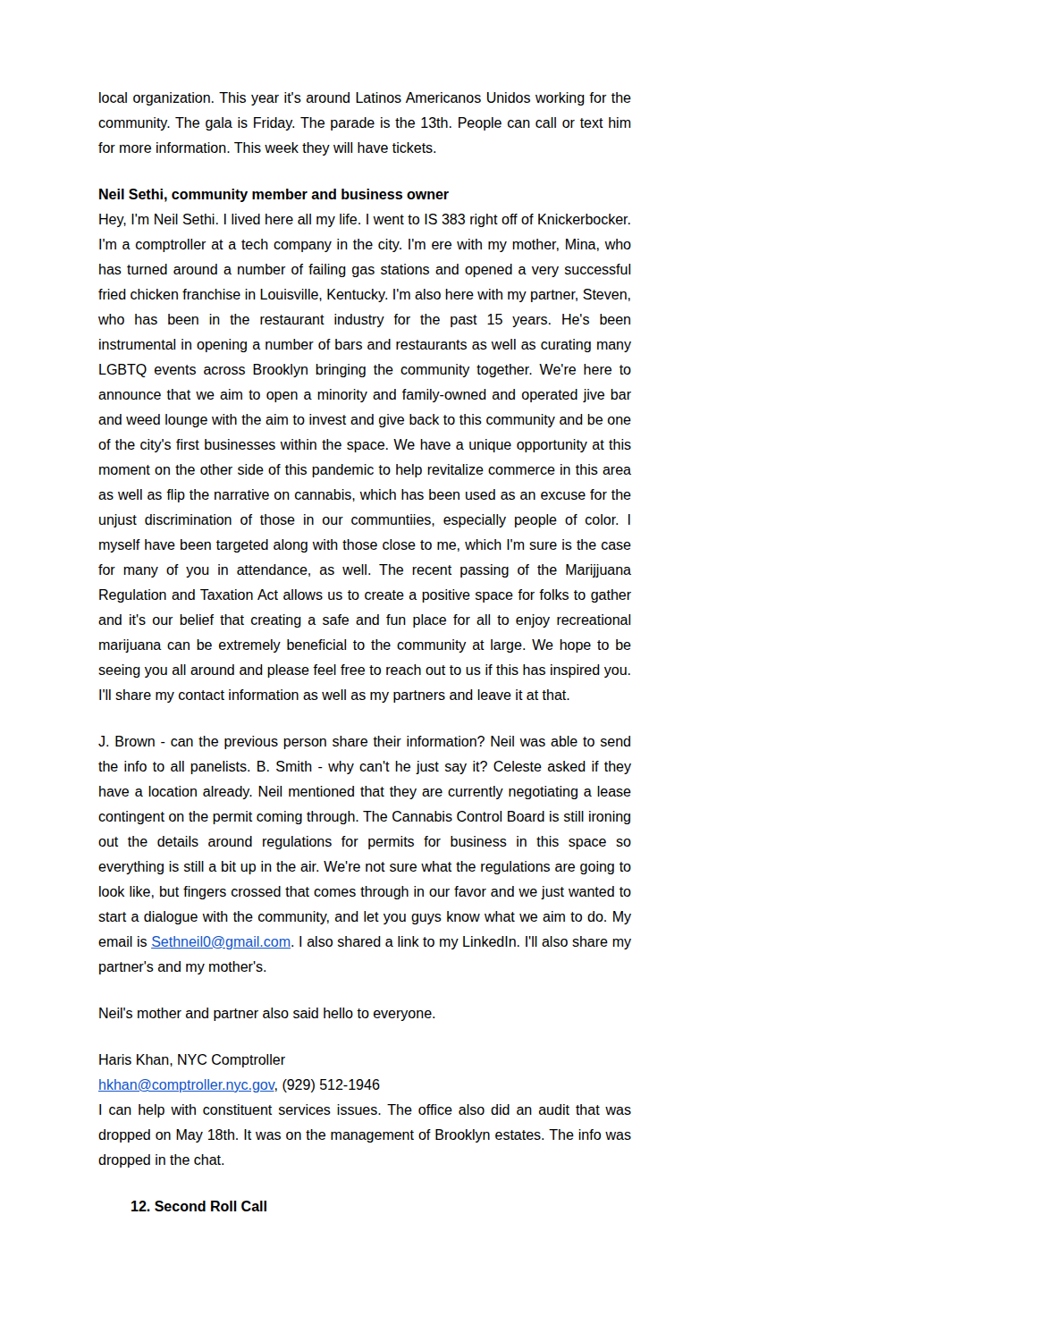local organization. This year it's around Latinos Americanos Unidos working for the community. The gala is Friday. The parade is the 13th. People can call or text him for more information. This week they will have tickets.
Neil Sethi, community member and business owner
Hey, I'm Neil Sethi. I lived here all my life. I went to IS 383 right off of Knickerbocker. I'm a comptroller at a tech company in the city. I'm ere with my mother, Mina, who has turned around a number of failing gas stations and opened a very successful fried chicken franchise in Louisville, Kentucky. I'm also here with my partner, Steven, who has been in the restaurant industry for the past 15 years. He's been instrumental in opening a number of bars and restaurants as well as curating many LGBTQ events across Brooklyn bringing the community together. We're here to announce that we aim to open a minority and family-owned and operated jive bar and weed lounge with the aim to invest and give back to this community and be one of the city's first businesses within the space. We have a unique opportunity at this moment on the other side of this pandemic to help revitalize commerce in this area as well as flip the narrative on cannabis, which has been used as an excuse for the unjust discrimination of those in our communtiies, especially people of color. I myself have been targeted along with those close to me, which I'm sure is the case for many of you in attendance, as well. The recent passing of the Marijjuana Regulation and Taxation Act allows us to create a positive space for folks to gather and it's our belief that creating a safe and fun place for all to enjoy recreational marijuana can be extremely beneficial to the community at large. We hope to be seeing you all around and please feel free to reach out to us if this has inspired you. I'll share my contact information as well as my partners and leave it at that.
J. Brown - can the previous person share their information? Neil was able to send the info to all panelists. B. Smith - why can't he just say it? Celeste asked if they have a location already. Neil mentioned that they are currently negotiating a lease contingent on the permit coming through. The Cannabis Control Board is still ironing out the details around regulations for permits for business in this space so everything is still a bit up in the air. We're not sure what the regulations are going to look like, but fingers crossed that comes through in our favor and we just wanted to start a dialogue with the community, and let you guys know what we aim to do. My email is Sethneil0@gmail.com. I also shared a link to my LinkedIn. I'll also share my partner's and my mother's.
Neil's mother and partner also said hello to everyone.
Haris Khan, NYC Comptroller
hkhan@comptroller.nyc.gov, (929) 512-1946
I can help with constituent services issues. The office also did an audit that was dropped on May 18th. It was on the management of Brooklyn estates. The info was dropped in the chat.
12. Second Roll Call